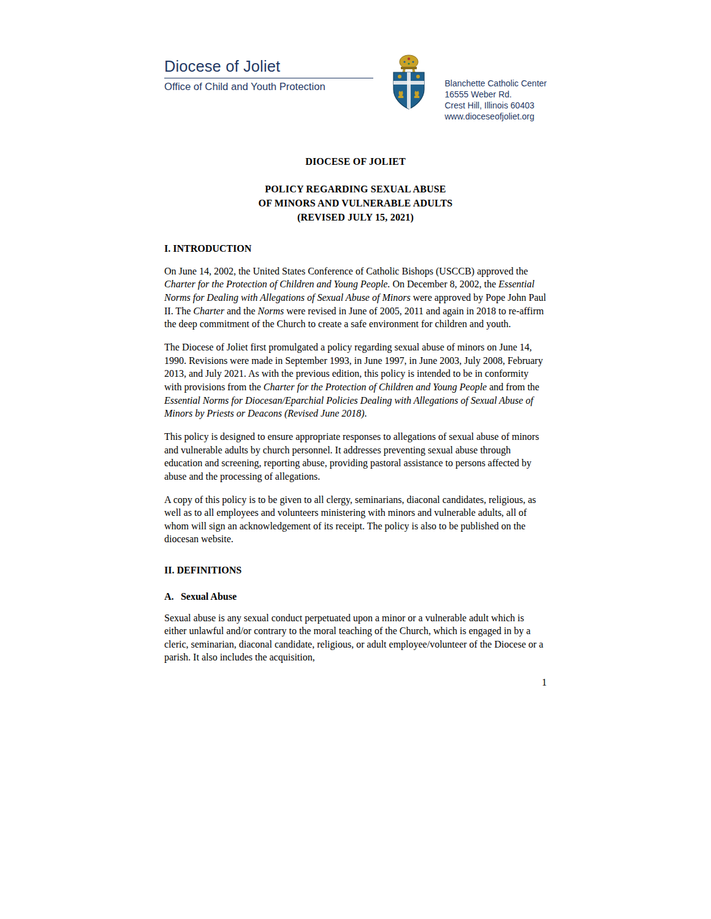Diocese of Joliet
Office of Child and Youth Protection
Blanchette Catholic Center
16555 Weber Rd.
Crest Hill, Illinois 60403
www.dioceseofjoliet.org
DIOCESE OF JOLIET POLICY REGARDING SEXUAL ABUSE
OF MINORS AND VULNERABLE ADULTS
(REVISED JULY 15, 2021)
I. INTRODUCTION
On June 14, 2002, the United States Conference of Catholic Bishops (USCCB) approved the Charter for the Protection of Children and Young People. On December 8, 2002, the Essential Norms for Dealing with Allegations of Sexual Abuse of Minors were approved by Pope John Paul II. The Charter and the Norms were revised in June of 2005, 2011 and again in 2018 to re-affirm the deep commitment of the Church to create a safe environment for children and youth.
The Diocese of Joliet first promulgated a policy regarding sexual abuse of minors on June 14, 1990. Revisions were made in September 1993, in June 1997, in June 2003, July 2008, February 2013, and July 2021. As with the previous edition, this policy is intended to be in conformity with provisions from the Charter for the Protection of Children and Young People and from the Essential Norms for Diocesan/Eparchial Policies Dealing with Allegations of Sexual Abuse of Minors by Priests or Deacons (Revised June 2018).
This policy is designed to ensure appropriate responses to allegations of sexual abuse of minors and vulnerable adults by church personnel. It addresses preventing sexual abuse through education and screening, reporting abuse, providing pastoral assistance to persons affected by abuse and the processing of allegations.
A copy of this policy is to be given to all clergy, seminarians, diaconal candidates, religious, as well as to all employees and volunteers ministering with minors and vulnerable adults, all of whom will sign an acknowledgement of its receipt. The policy is also to be published on the diocesan website.
II. DEFINITIONS
A. Sexual Abuse
Sexual abuse is any sexual conduct perpetuated upon a minor or a vulnerable adult which is either unlawful and/or contrary to the moral teaching of the Church, which is engaged in by a cleric, seminarian, diaconal candidate, religious, or adult employee/volunteer of the Diocese or a parish. It also includes the acquisition,
1